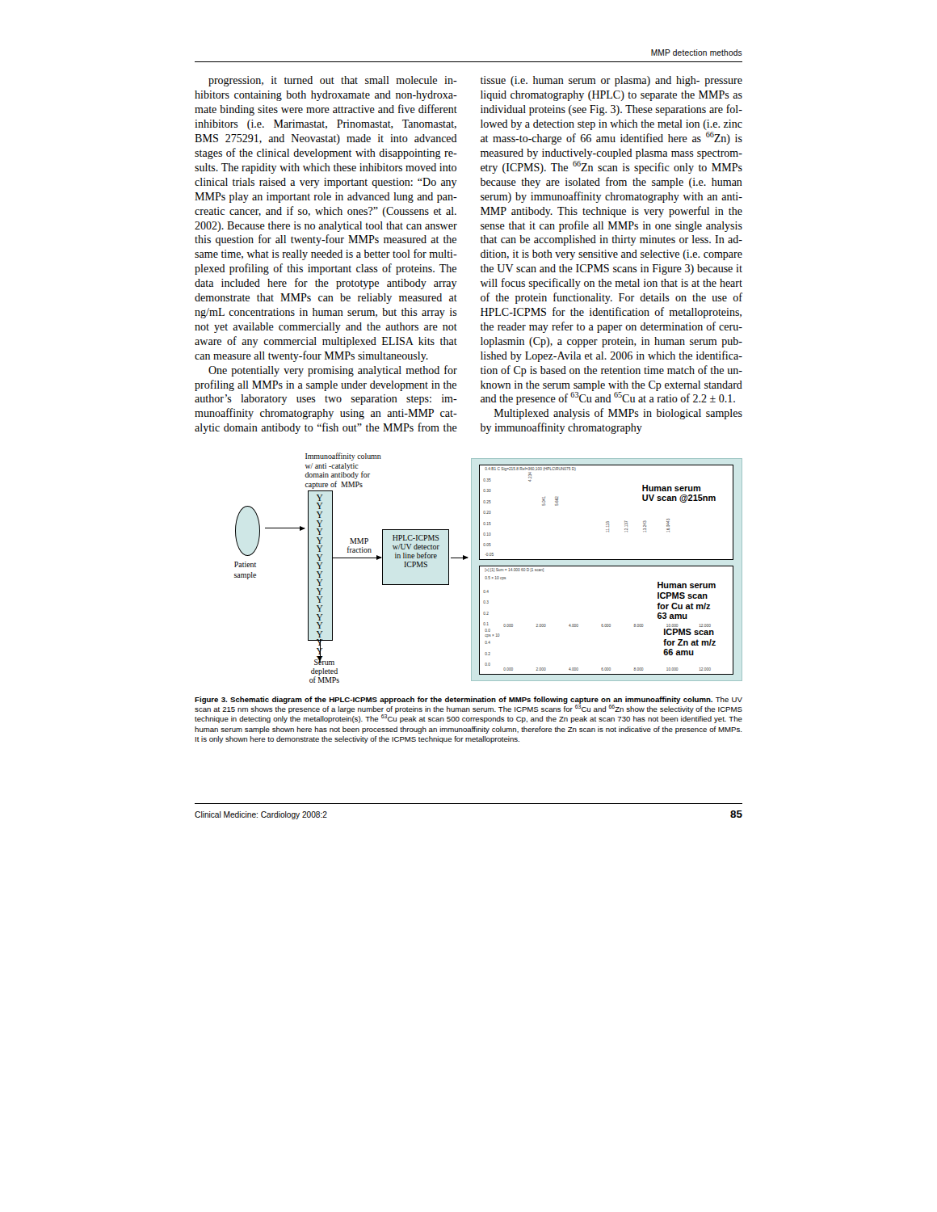MMP detection methods
progression, it turned out that small molecule inhibitors containing both hydroxamate and non-hydroxamate binding sites were more attractive and five different inhibitors (i.e. Marimastat, Prinomastat, Tanomastat, BMS 275291, and Neovastat) made it into advanced stages of the clinical development with disappointing results. The rapidity with which these inhibitors moved into clinical trials raised a very important question: “Do any MMPs play an important role in advanced lung and pancreatic cancer, and if so, which ones?” (Coussens et al. 2002). Because there is no analytical tool that can answer this question for all twenty-four MMPs measured at the same time, what is really needed is a better tool for multiplexed profiling of this important class of proteins. The data included here for the prototype antibody array demonstrate that MMPs can be reliably measured at ng/mL concentrations in human serum, but this array is not yet available commercially and the authors are not aware of any commercial multiplexed ELISA kits that can measure all twenty-four MMPs simultaneously.
One potentially very promising analytical method for profiling all MMPs in a sample under development in the author’s laboratory uses two separation steps: immunoaffinity chromatography using an anti-MMP catalytic domain antibody to “fish out” the MMPs from the tissue (i.e. human serum or plasma) and high- pressure liquid chromatography (HPLC) to separate the MMPs as individual proteins (see Fig. 3). These separations are followed by a detection step in which the metal ion (i.e. zinc at mass-to-charge of 66 amu identified here as 66Zn) is measured by inductively-coupled plasma mass spectrometry (ICPMS). The 66Zn scan is specific only to MMPs because they are isolated from the sample (i.e. human serum) by immunoaffinity chromatography with an anti-MMP antibody. This technique is very powerful in the sense that it can profile all MMPs in one single analysis that can be accomplished in thirty minutes or less. In addition, it is both very sensitive and selective (i.e. compare the UV scan and the ICPMS scans in Figure 3) because it will focus specifically on the metal ion that is at the heart of the protein functionality. For details on the use of HPLC-ICPMS for the identification of metalloproteins, the reader may refer to a paper on determination of ceruloplasmin (Cp), a copper protein, in human serum published by Lopez-Avila et al. 2006 in which the identification of Cp is based on the retention time match of the unknown in the serum sample with the Cp external standard and the presence of 63Cu and 65Cu at a ratio of 2.2 ± 0.1.
Multiplexed analysis of MMPs in biological samples by immunoaffinity chromatography
Immunoaffinity column
w/ anti -catalytic
domain antibody for
capture of MMPs
Y
Y
Y
Y
Y
Y
Y
Y
Y
Y
Y
Y
Y
Y
Y
Y
Y
Y
Y
Y
Patient
sample
MMP
fraction
HPLC-ICPMS
w/UV detector
in line before
ICPMS
Serum
depleted
of MMPs
0.4:B1 C Sig=215.8 Ref=360,100 (HPLC\RUN075 D)
0.35
0.30
0.25
0.20
0.15
0.10
0.05
-0.05
4.234
5.041
5.662
11.118
12.137
13.243
16.0443
Human serum
UV scan @215nm
[+] [1] Sum = 14.000 60 D [1 scan]
0.5 × 10 cps
0.4
0.3
0.2
0.1
0.0
cps × 10
0.4
0.2
0.0
0.000
2.000
4.000
6.000
8.000
10.000
12.000
0.000
2.000
4.000
6.000
8.000
10.000
12.000
Human serum
ICPMS scan
for Cu at m/z
63 amu
ICPMS scan
for Zn at m/z
66 amu
Figure 3. Schematic diagram of the HPLC-ICPMS approach for the determination of MMPs following capture on an immunoaffinity column. The UV scan at 215 nm shows the presence of a large number of proteins in the human serum. The ICPMS scans for 63Cu and 66Zn show the selectivity of the ICPMS technique in detecting only the metalloprotein(s). The 63Cu peak at scan 500 corresponds to Cp, and the Zn peak at scan 730 has not been identified yet. The human serum sample shown here has not been processed through an immunoaffinity column, therefore the Zn scan is not indicative of the presence of MMPs. It is only shown here to demonstrate the selectivity of the ICPMS technique for metalloproteins.
Clinical Medicine: Cardiology 2008:2 85